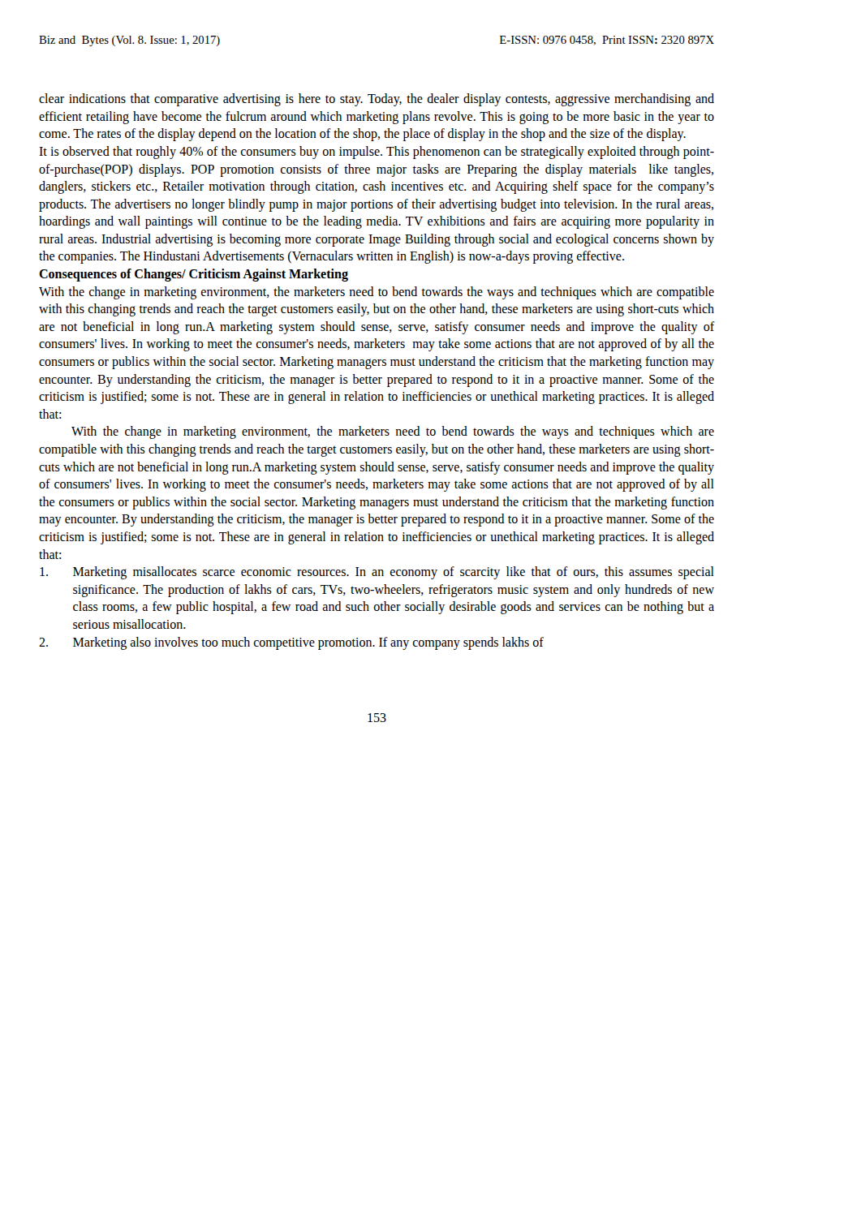Biz and Bytes (Vol. 8. Issue: 1, 2017) E-ISSN: 0976 0458, Print ISSN: 2320 897X
clear indications that comparative advertising is here to stay. Today, the dealer display contests, aggressive merchandising and efficient retailing have become the fulcrum around which marketing plans revolve. This is going to be more basic in the year to come. The rates of the display depend on the location of the shop, the place of display in the shop and the size of the display.
It is observed that roughly 40% of the consumers buy on impulse. This phenomenon can be strategically exploited through point-of-purchase(POP) displays. POP promotion consists of three major tasks are Preparing the display materials like tangles, danglers, stickers etc., Retailer motivation through citation, cash incentives etc. and Acquiring shelf space for the company’s products. The advertisers no longer blindly pump in major portions of their advertising budget into television. In the rural areas, hoardings and wall paintings will continue to be the leading media. TV exhibitions and fairs are acquiring more popularity in rural areas. Industrial advertising is becoming more corporate Image Building through social and ecological concerns shown by the companies. The Hindustani Advertisements (Vernaculars written in English) is now-a-days proving effective.
Consequences of Changes/ Criticism Against Marketing
With the change in marketing environment, the marketers need to bend towards the ways and techniques which are compatible with this changing trends and reach the target customers easily, but on the other hand, these marketers are using short-cuts which are not beneficial in long run.A marketing system should sense, serve, satisfy consumer needs and improve the quality of consumers' lives. In working to meet the consumer's needs, marketers may take some actions that are not approved of by all the consumers or publics within the social sector. Marketing managers must understand the criticism that the marketing function may encounter. By understanding the criticism, the manager is better prepared to respond to it in a proactive manner. Some of the criticism is justified; some is not. These are in general in relation to inefficiencies or unethical marketing practices. It is alleged that:
With the change in marketing environment, the marketers need to bend towards the ways and techniques which are compatible with this changing trends and reach the target customers easily, but on the other hand, these marketers are using short-cuts which are not beneficial in long run.A marketing system should sense, serve, satisfy consumer needs and improve the quality of consumers' lives. In working to meet the consumer's needs, marketers may take some actions that are not approved of by all the consumers or publics within the social sector. Marketing managers must understand the criticism that the marketing function may encounter. By understanding the criticism, the manager is better prepared to respond to it in a proactive manner. Some of the criticism is justified; some is not. These are in general in relation to inefficiencies or unethical marketing practices. It is alleged that:
Marketing misallocates scarce economic resources. In an economy of scarcity like that of ours, this assumes special significance. The production of lakhs of cars, TVs, two-wheelers, refrigerators music system and only hundreds of new class rooms, a few public hospital, a few road and such other socially desirable goods and services can be nothing but a serious misallocation.
Marketing also involves too much competitive promotion. If any company spends lakhs of
153